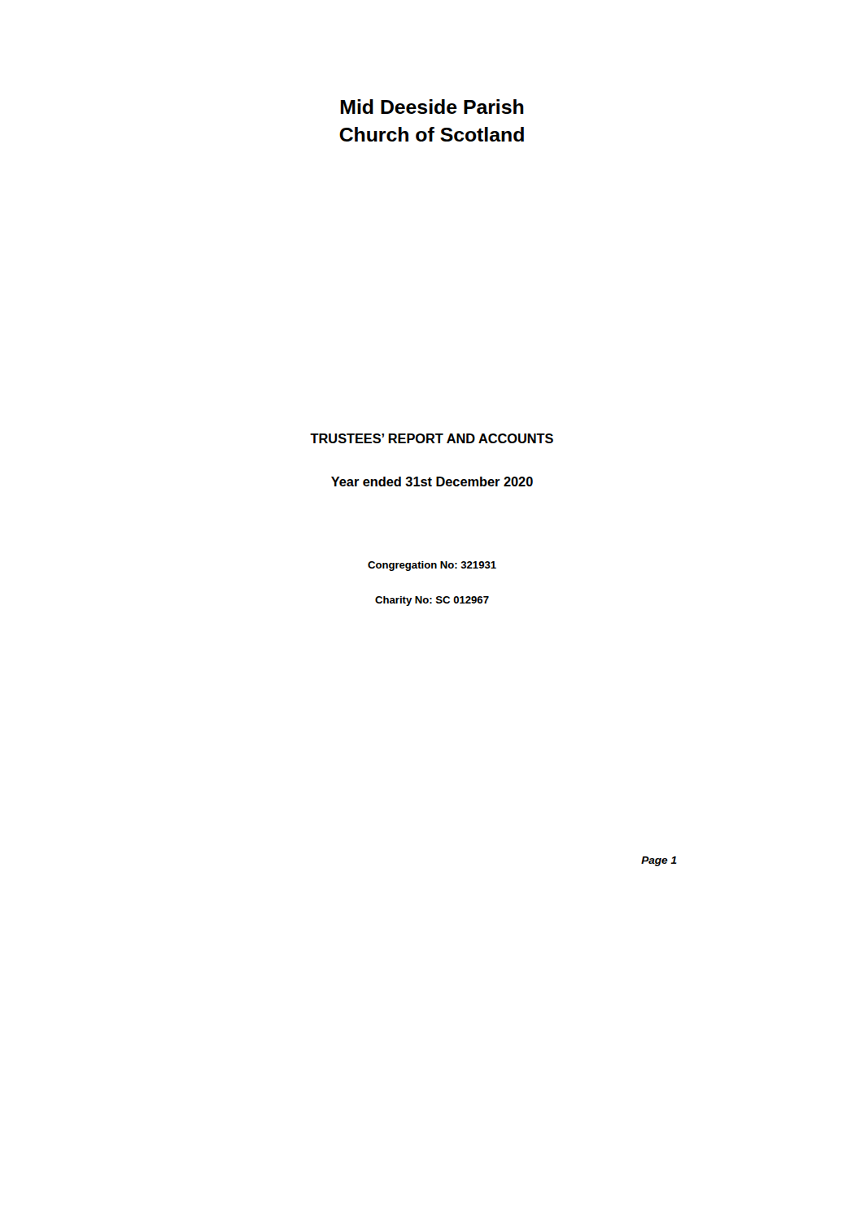Mid Deeside Parish
Church of Scotland
TRUSTEES’ REPORT AND ACCOUNTS
Year ended 31st December 2020
Congregation No: 321931
Charity No: SC 012967
Page 1